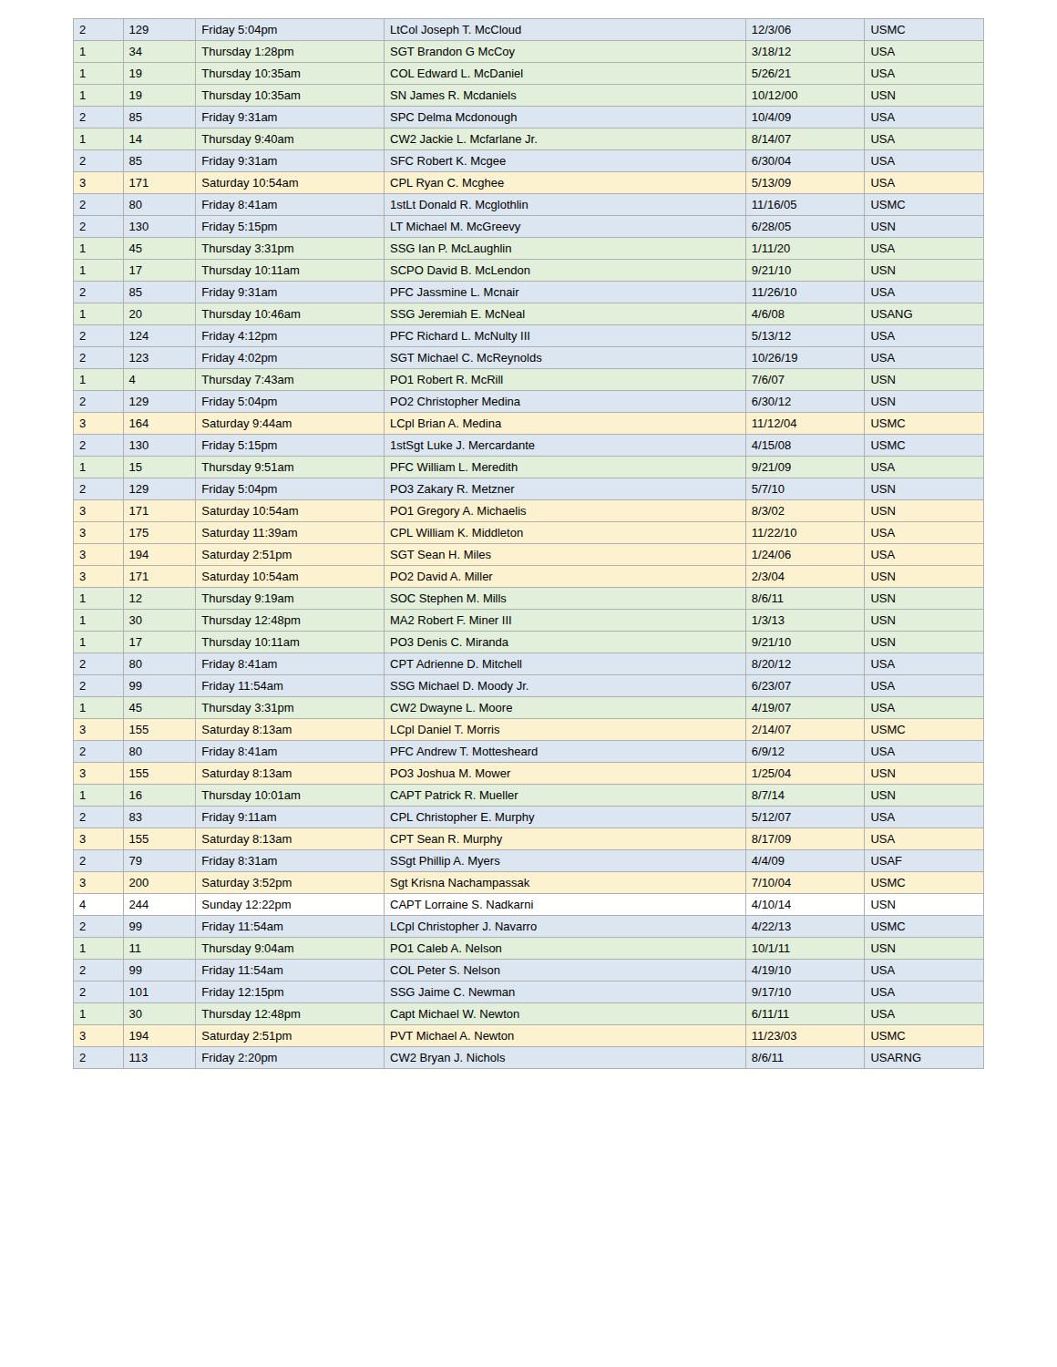| 2 | 129 | Friday 5:04pm | LtCol Joseph T. McCloud | 12/3/06 | USMC |
| 1 | 34 | Thursday 1:28pm | SGT Brandon G McCoy | 3/18/12 | USA |
| 1 | 19 | Thursday 10:35am | COL Edward L. McDaniel | 5/26/21 | USA |
| 1 | 19 | Thursday 10:35am | SN James R. Mcdaniels | 10/12/00 | USN |
| 2 | 85 | Friday 9:31am | SPC Delma Mcdonough | 10/4/09 | USA |
| 1 | 14 | Thursday 9:40am | CW2 Jackie L. Mcfarlane Jr. | 8/14/07 | USA |
| 2 | 85 | Friday 9:31am | SFC Robert K. Mcgee | 6/30/04 | USA |
| 3 | 171 | Saturday 10:54am | CPL Ryan C. Mcghee | 5/13/09 | USA |
| 2 | 80 | Friday 8:41am | 1stLt Donald R. Mcglothlin | 11/16/05 | USMC |
| 2 | 130 | Friday 5:15pm | LT Michael M. McGreevy | 6/28/05 | USN |
| 1 | 45 | Thursday 3:31pm | SSG Ian P. McLaughlin | 1/11/20 | USA |
| 1 | 17 | Thursday 10:11am | SCPO David B. McLendon | 9/21/10 | USN |
| 2 | 85 | Friday 9:31am | PFC Jassmine L. Mcnair | 11/26/10 | USA |
| 1 | 20 | Thursday 10:46am | SSG Jeremiah E. McNeal | 4/6/08 | USANG |
| 2 | 124 | Friday 4:12pm | PFC Richard L. McNulty III | 5/13/12 | USA |
| 2 | 123 | Friday 4:02pm | SGT Michael C. McReynolds | 10/26/19 | USA |
| 1 | 4 | Thursday 7:43am | PO1 Robert R. McRill | 7/6/07 | USN |
| 2 | 129 | Friday 5:04pm | PO2 Christopher Medina | 6/30/12 | USN |
| 3 | 164 | Saturday 9:44am | LCpl Brian A. Medina | 11/12/04 | USMC |
| 2 | 130 | Friday 5:15pm | 1stSgt Luke J. Mercardante | 4/15/08 | USMC |
| 1 | 15 | Thursday 9:51am | PFC William L. Meredith | 9/21/09 | USA |
| 2 | 129 | Friday 5:04pm | PO3 Zakary R. Metzner | 5/7/10 | USN |
| 3 | 171 | Saturday 10:54am | PO1 Gregory A. Michaelis | 8/3/02 | USN |
| 3 | 175 | Saturday 11:39am | CPL William K. Middleton | 11/22/10 | USA |
| 3 | 194 | Saturday 2:51pm | SGT Sean H. Miles | 1/24/06 | USA |
| 3 | 171 | Saturday 10:54am | PO2 David A. Miller | 2/3/04 | USN |
| 1 | 12 | Thursday 9:19am | SOC Stephen M. Mills | 8/6/11 | USN |
| 1 | 30 | Thursday 12:48pm | MA2 Robert F. Miner III | 1/3/13 | USN |
| 1 | 17 | Thursday 10:11am | PO3 Denis C. Miranda | 9/21/10 | USN |
| 2 | 80 | Friday 8:41am | CPT Adrienne D. Mitchell | 8/20/12 | USA |
| 2 | 99 | Friday 11:54am | SSG Michael D. Moody Jr. | 6/23/07 | USA |
| 1 | 45 | Thursday 3:31pm | CW2 Dwayne L. Moore | 4/19/07 | USA |
| 3 | 155 | Saturday 8:13am | LCpl Daniel T. Morris | 2/14/07 | USMC |
| 2 | 80 | Friday 8:41am | PFC Andrew T. Mottesheard | 6/9/12 | USA |
| 3 | 155 | Saturday 8:13am | PO3 Joshua M. Mower | 1/25/04 | USN |
| 1 | 16 | Thursday 10:01am | CAPT Patrick R. Mueller | 8/7/14 | USN |
| 2 | 83 | Friday 9:11am | CPL Christopher E. Murphy | 5/12/07 | USA |
| 3 | 155 | Saturday 8:13am | CPT Sean R. Murphy | 8/17/09 | USA |
| 2 | 79 | Friday 8:31am | SSgt Phillip A. Myers | 4/4/09 | USAF |
| 3 | 200 | Saturday 3:52pm | Sgt Krisna Nachampassak | 7/10/04 | USMC |
| 4 | 244 | Sunday 12:22pm | CAPT Lorraine S. Nadkarni | 4/10/14 | USN |
| 2 | 99 | Friday 11:54am | LCpl Christopher J. Navarro | 4/22/13 | USMC |
| 1 | 11 | Thursday 9:04am | PO1 Caleb A. Nelson | 10/1/11 | USN |
| 2 | 99 | Friday 11:54am | COL Peter S. Nelson | 4/19/10 | USA |
| 2 | 101 | Friday 12:15pm | SSG Jaime C. Newman | 9/17/10 | USA |
| 1 | 30 | Thursday 12:48pm | Capt Michael W. Newton | 6/11/11 | USA |
| 3 | 194 | Saturday 2:51pm | PVT Michael A. Newton | 11/23/03 | USMC |
| 2 | 113 | Friday 2:20pm | CW2 Bryan J. Nichols | 8/6/11 | USARNG |